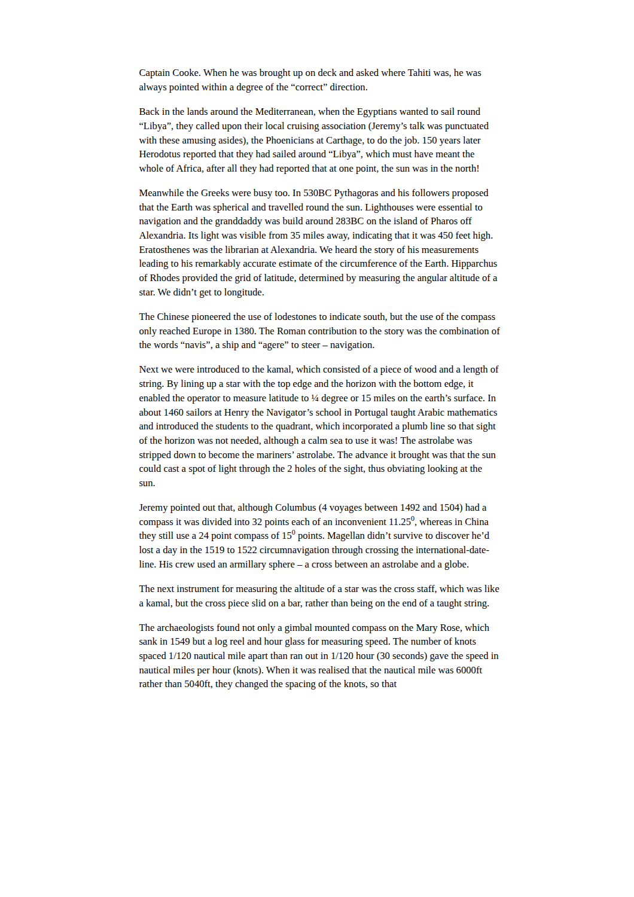Captain Cooke. When he was brought up on deck and asked where Tahiti was, he was always pointed within a degree of the “correct” direction.
Back in the lands around the Mediterranean, when the Egyptians wanted to sail round “Libya”, they called upon their local cruising association (Jeremy’s talk was punctuated with these amusing asides), the Phoenicians at Carthage, to do the job. 150 years later Herodotus reported that they had sailed around “Libya”, which must have meant the whole of Africa, after all they had reported that at one point, the sun was in the north!
Meanwhile the Greeks were busy too. In 530BC Pythagoras and his followers proposed that the Earth was spherical and travelled round the sun. Lighthouses were essential to navigation and the granddaddy was build around 283BC on the island of Pharos off Alexandria. Its light was visible from 35 miles away, indicating that it was 450 feet high. Eratosthenes was the librarian at Alexandria. We heard the story of his measurements leading to his remarkably accurate estimate of the circumference of the Earth. Hipparchus of Rhodes provided the grid of latitude, determined by measuring the angular altitude of a star. We didn’t get to longitude.
The Chinese pioneered the use of lodestones to indicate south, but the use of the compass only reached Europe in 1380. The Roman contribution to the story was the combination of the words “navis”, a ship and “agere” to steer – navigation.
Next we were introduced to the kamal, which consisted of a piece of wood and a length of string. By lining up a star with the top edge and the horizon with the bottom edge, it enabled the operator to measure latitude to ¼ degree or 15 miles on the earth’s surface. In about 1460 sailors at Henry the Navigator’s school in Portugal taught Arabic mathematics and introduced the students to the quadrant, which incorporated a plumb line so that sight of the horizon was not needed, although a calm sea to use it was! The astrolabe was stripped down to become the mariners’ astrolabe. The advance it brought was that the sun could cast a spot of light through the 2 holes of the sight, thus obviating looking at the sun.
Jeremy pointed out that, although Columbus (4 voyages between 1492 and 1504) had a compass it was divided into 32 points each of an inconvenient 11.250, whereas in China they still use a 24 point compass of 150 points. Magellan didn’t survive to discover he’d lost a day in the 1519 to 1522 circumnavigation through crossing the international-date-line. His crew used an armillary sphere – a cross between an astrolabe and a globe.
The next instrument for measuring the altitude of a star was the cross staff, which was like a kamal, but the cross piece slid on a bar, rather than being on the end of a taught string.
The archaeologists found not only a gimbal mounted compass on the Mary Rose, which sank in 1549 but a log reel and hour glass for measuring speed. The number of knots spaced 1/120 nautical mile apart than ran out in 1/120 hour (30 seconds) gave the speed in nautical miles per hour (knots). When it was realised that the nautical mile was 6000ft rather than 5040ft, they changed the spacing of the knots, so that